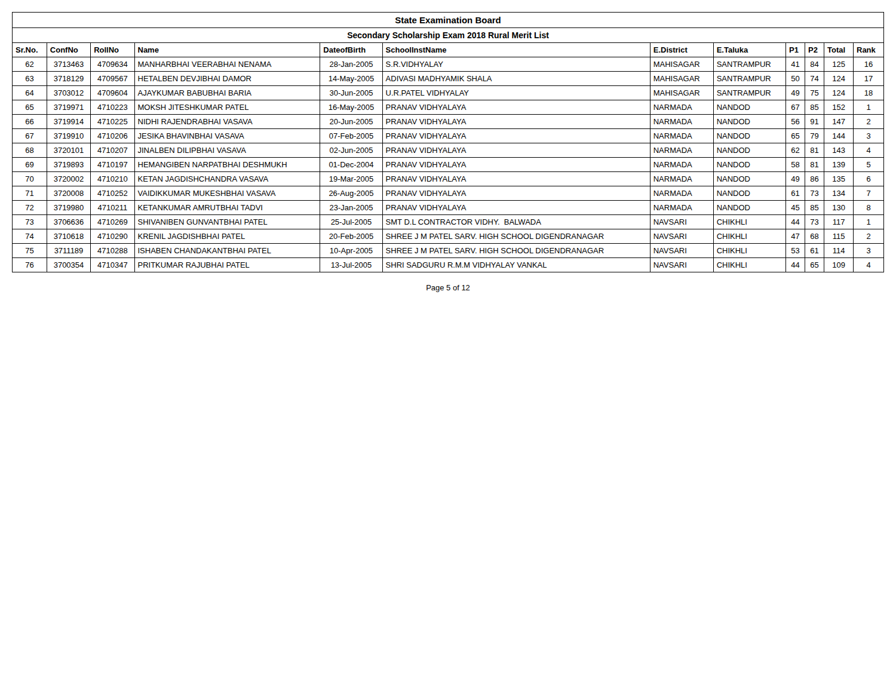| State Examination Board |
| --- |
| Secondary Scholarship Exam 2018 Rural Merit List |
| Sr.No. | ConfNo | RollNo | Name | DateofBirth | SchoolInstName | E.District | E.Taluka | P1 | P2 | Total | Rank |
| 62 | 3713463 | 4709634 | MANHARBHAI VEERABHAI NENAMA | 28-Jan-2005 | S.R.VIDHYALAY | MAHISAGAR | SANTRAMPUR | 41 | 84 | 125 | 16 |
| 63 | 3718129 | 4709567 | HETALBEN DEVJIBHAI DAMOR | 14-May-2005 | ADIVASI MADHYAMIK SHALA | MAHISAGAR | SANTRAMPUR | 50 | 74 | 124 | 17 |
| 64 | 3703012 | 4709604 | AJAYKUMAR BABUBHAI BARIA | 30-Jun-2005 | U.R.PATEL VIDHYALAY | MAHISAGAR | SANTRAMPUR | 49 | 75 | 124 | 18 |
| 65 | 3719971 | 4710223 | MOKSH JITESHKUMAR PATEL | 16-May-2005 | PRANAV VIDHYALAYA | NARMADA | NANDOD | 67 | 85 | 152 | 1 |
| 66 | 3719914 | 4710225 | NIDHI RAJENDRABHAI VASAVA | 20-Jun-2005 | PRANAV VIDHYALAYA | NARMADA | NANDOD | 56 | 91 | 147 | 2 |
| 67 | 3719910 | 4710206 | JESIKA BHAVINBHAI VASAVA | 07-Feb-2005 | PRANAV VIDHYALAYA | NARMADA | NANDOD | 65 | 79 | 144 | 3 |
| 68 | 3720101 | 4710207 | JINALBEN DILIPBHAI VASAVA | 02-Jun-2005 | PRANAV VIDHYALAYA | NARMADA | NANDOD | 62 | 81 | 143 | 4 |
| 69 | 3719893 | 4710197 | HEMANGIBEN NARPATBHAI DESHMUKH | 01-Dec-2004 | PRANAV VIDHYALAYA | NARMADA | NANDOD | 58 | 81 | 139 | 5 |
| 70 | 3720002 | 4710210 | KETAN JAGDISHCHANDRA VASAVA | 19-Mar-2005 | PRANAV VIDHYALAYA | NARMADA | NANDOD | 49 | 86 | 135 | 6 |
| 71 | 3720008 | 4710252 | VAIDIKKUMAR MUKESHBHAI VASAVA | 26-Aug-2005 | PRANAV VIDHYALAYA | NARMADA | NANDOD | 61 | 73 | 134 | 7 |
| 72 | 3719980 | 4710211 | KETANKUMAR AMRUTBHAI TADVI | 23-Jan-2005 | PRANAV VIDHYALAYA | NARMADA | NANDOD | 45 | 85 | 130 | 8 |
| 73 | 3706636 | 4710269 | SHIVANIBEN GUNVANTBHAI PATEL | 25-Jul-2005 | SMT D.L CONTRACTOR VIDHY. BALWADA | NAVSARI | CHIKHLI | 44 | 73 | 117 | 1 |
| 74 | 3710618 | 4710290 | KRENIL JAGDISHBHAI PATEL | 20-Feb-2005 | SHREE J M PATEL SARV. HIGH SCHOOL DIGENDRANAGAR | NAVSARI | CHIKHLI | 47 | 68 | 115 | 2 |
| 75 | 3711189 | 4710288 | ISHABEN CHANDAKANTBHAI PATEL | 10-Apr-2005 | SHREE J M PATEL SARV. HIGH SCHOOL DIGENDRANAGAR | NAVSARI | CHIKHLI | 53 | 61 | 114 | 3 |
| 76 | 3700354 | 4710347 | PRITKUMAR RAJUBHAI PATEL | 13-Jul-2005 | SHRI SADGURU R.M.M VIDHYALAY VANKAL | NAVSARI | CHIKHLI | 44 | 65 | 109 | 4 |
Page 5 of 12